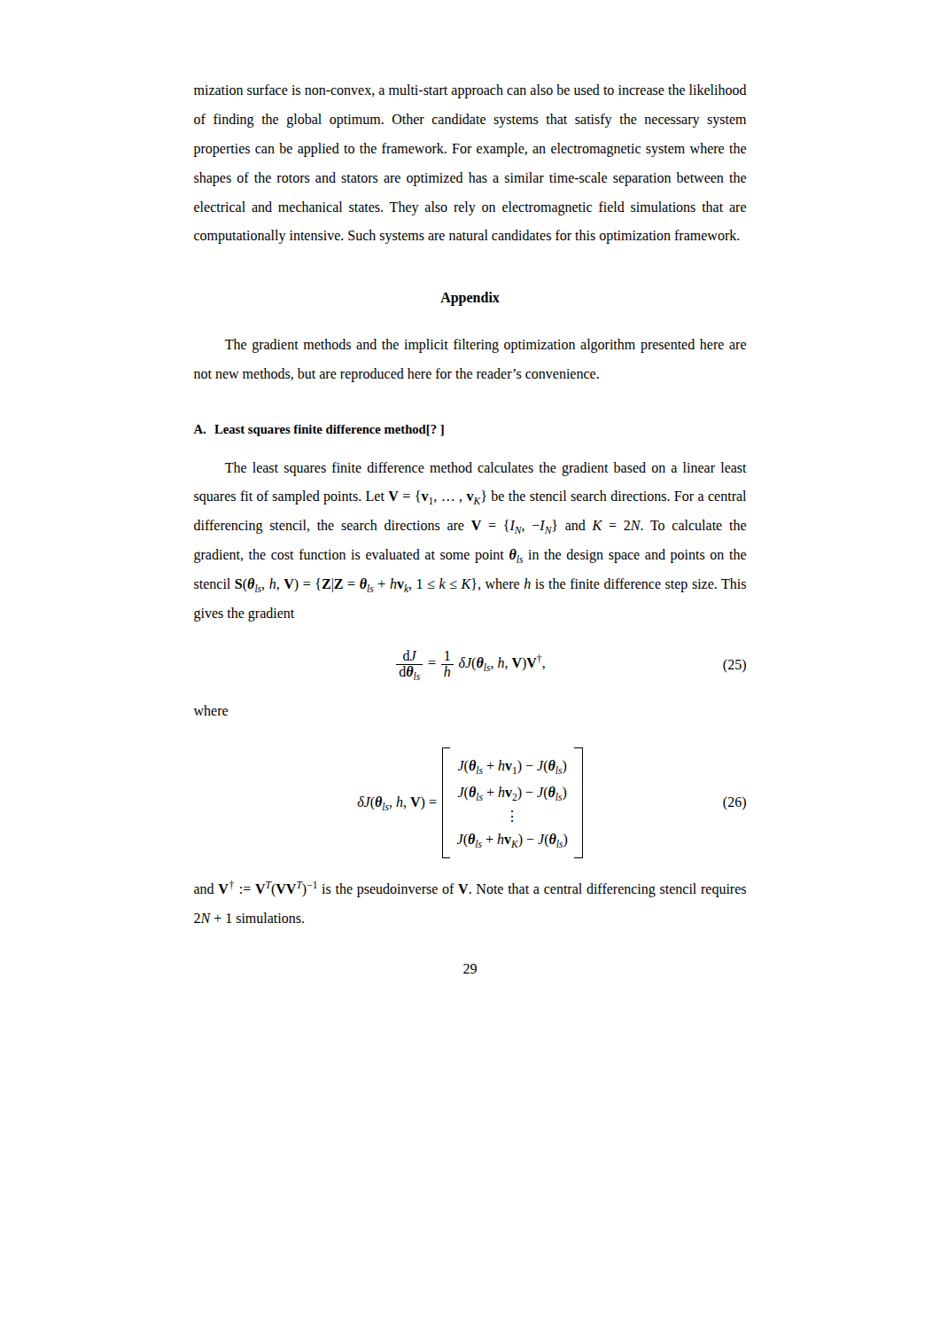mization surface is non-convex, a multi-start approach can also be used to increase the likelihood of finding the global optimum. Other candidate systems that satisfy the necessary system properties can be applied to the framework. For example, an electromagnetic system where the shapes of the rotors and stators are optimized has a similar time-scale separation between the electrical and mechanical states. They also rely on electromagnetic field simulations that are computationally intensive. Such systems are natural candidates for this optimization framework.
Appendix
The gradient methods and the implicit filtering optimization algorithm presented here are not new methods, but are reproduced here for the reader’s convenience.
A. Least squares finite difference method[? ]
The least squares finite difference method calculates the gradient based on a linear least squares fit of sampled points. Let V = {v1, … , vK} be the stencil search directions. For a central differencing stencil, the search directions are V = {IN, −IN} and K = 2N. To calculate the gradient, the cost function is evaluated at some point θls in the design space and points on the stencil S(θls, h, V) = {Z|Z = θls + hvk, 1 ≤ k ≤ K}, where h is the finite difference step size. This gives the gradient
dJ dθls = 1 h δJ(θls, h, V)V†, (25)
where
δJ(θls, h, V) = J(θls + hv1) − J(θls) J(θls + hv2) − J(θls) ⋮ J(θls + hvK) − J(θls) (26)
and V† := VT(VVT)−1 is the pseudoinverse of V. Note that a central differencing stencil requires 2N + 1 simulations.
29